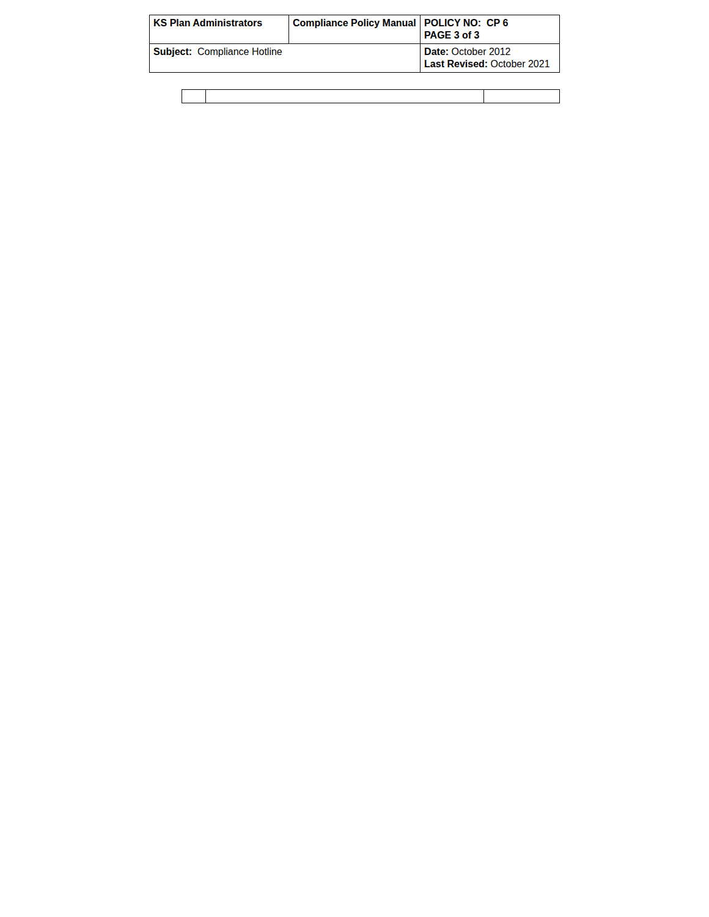| KS Plan Administrators | Compliance Policy Manual | POLICY NO: CP 6 PAGE 3 of 3 |
| Subject: Compliance Hotline | Date: October 2012 Last Revised: October 2021 |